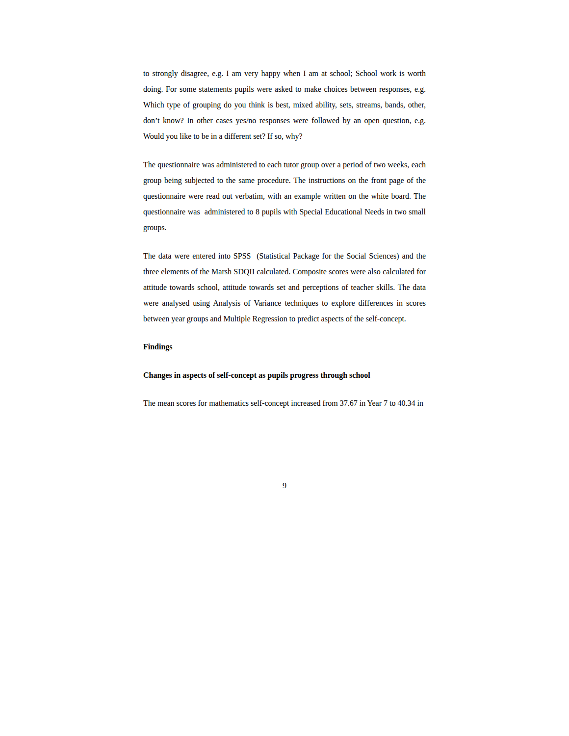to strongly disagree, e.g. I am very happy when I am at school; School work is worth doing. For some statements pupils were asked to make choices between responses, e.g. Which type of grouping do you think is best, mixed ability, sets, streams, bands, other, don’t know? In other cases yes/no responses were followed by an open question, e.g. Would you like to be in a different set? If so, why?
The questionnaire was administered to each tutor group over a period of two weeks, each group being subjected to the same procedure. The instructions on the front page of the questionnaire were read out verbatim, with an example written on the white board. The questionnaire was administered to 8 pupils with Special Educational Needs in two small groups.
The data were entered into SPSS (Statistical Package for the Social Sciences) and the three elements of the Marsh SDQII calculated. Composite scores were also calculated for attitude towards school, attitude towards set and perceptions of teacher skills. The data were analysed using Analysis of Variance techniques to explore differences in scores between year groups and Multiple Regression to predict aspects of the self-concept.
Findings
Changes in aspects of self-concept as pupils progress through school
The mean scores for mathematics self-concept increased from 37.67 in Year 7 to 40.34 in
9